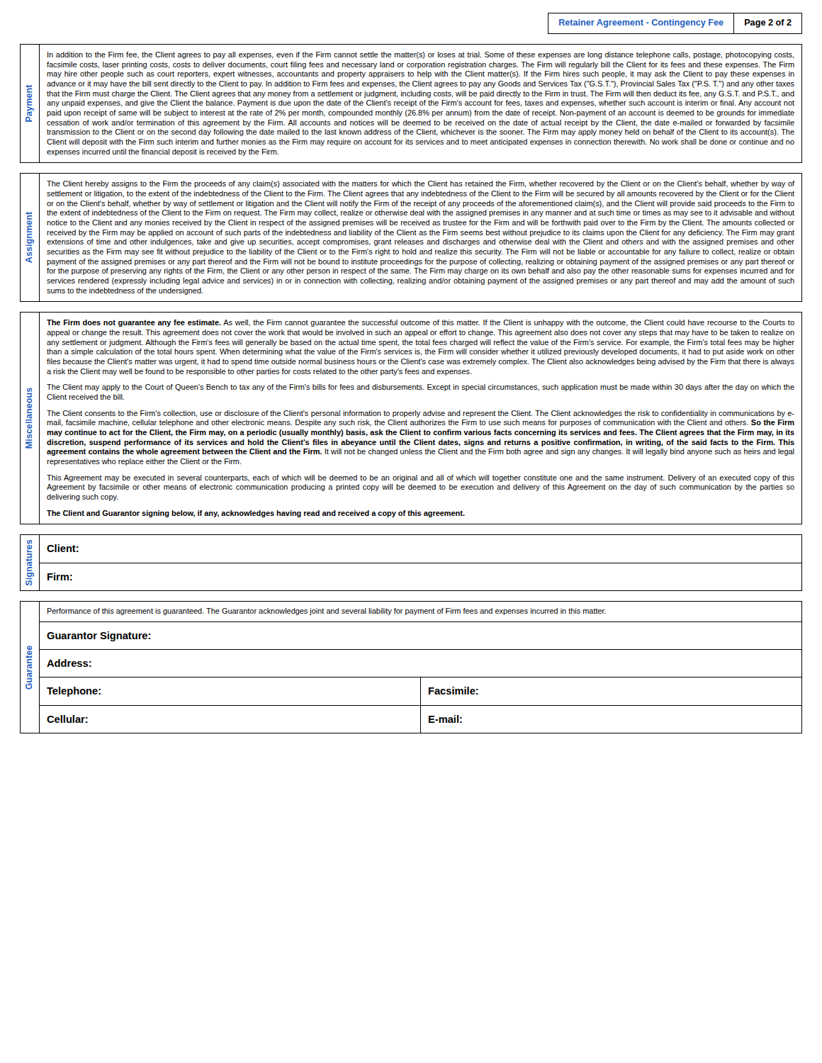Retainer Agreement - Contingency Fee
Page 2 of 2
Payment
In addition to the Firm fee, the Client agrees to pay all expenses, even if the Firm cannot settle the matter(s) or loses at trial. Some of these expenses are long distance telephone calls, postage, photocopying costs, facsimile costs, laser printing costs, costs to deliver documents, court filing fees and necessary land or corporation registration charges. The Firm will regularly bill the Client for its fees and these expenses. The Firm may hire other people such as court reporters, expert witnesses, accountants and property appraisers to help with the Client matter(s). If the Firm hires such people, it may ask the Client to pay these expenses in advance or it may have the bill sent directly to the Client to pay. In addition to Firm fees and expenses, the Client agrees to pay any Goods and Services Tax ("G.S.T."), Provincial Sales Tax ("P.S. T.") and any other taxes that the Firm must charge the Client. The Client agrees that any money from a settlement or judgment, including costs, will be paid directly to the Firm in trust. The Firm will then deduct its fee, any G.S.T. and P.S.T., and any unpaid expenses, and give the Client the balance. Payment is due upon the date of the Client's receipt of the Firm's account for fees, taxes and expenses, whether such account is interim or final. Any account not paid upon receipt of same will be subject to interest at the rate of 2% per month, compounded monthly (26.8% per annum) from the date of receipt. Non-payment of an account is deemed to be grounds for immediate cessation of work and/or termination of this agreement by the Firm. All accounts and notices will be deemed to be received on the date of actual receipt by the Client, the date e-mailed or forwarded by facsimile transmission to the Client or on the second day following the date mailed to the last known address of the Client, whichever is the sooner. The Firm may apply money held on behalf of the Client to its account(s). The Client will deposit with the Firm such interim and further monies as the Firm may require on account for its services and to meet anticipated expenses in connection therewith. No work shall be done or continue and no expenses incurred until the financial deposit is received by the Firm.
Assignment
The Client hereby assigns to the Firm the proceeds of any claim(s) associated with the matters for which the Client has retained the Firm, whether recovered by the Client or on the Client's behalf, whether by way of settlement or litigation, to the extent of the indebtedness of the Client to the Firm. The Client agrees that any indebtedness of the Client to the Firm will be secured by all amounts recovered by the Client or for the Client or on the Client's behalf, whether by way of settlement or litigation and the Client will notify the Firm of the receipt of any proceeds of the aforementioned claim(s), and the Client will provide said proceeds to the Firm to the extent of indebtedness of the Client to the Firm on request. The Firm may collect, realize or otherwise deal with the assigned premises in any manner and at such time or times as may see to it advisable and without notice to the Client and any monies received by the Client in respect of the assigned premises will be received as trustee for the Firm and will be forthwith paid over to the Firm by the Client. The amounts collected or received by the Firm may be applied on account of such parts of the indebtedness and liability of the Client as the Firm seems best without prejudice to its claims upon the Client for any deficiency. The Firm may grant extensions of time and other indulgences, take and give up securities, accept compromises, grant releases and discharges and otherwise deal with the Client and others and with the assigned premises and other securities as the Firm may see fit without prejudice to the liability of the Client or to the Firm's right to hold and realize this security. The Firm will not be liable or accountable for any failure to collect, realize or obtain payment of the assigned premises or any part thereof and the Firm will not be bound to institute proceedings for the purpose of collecting, realizing or obtaining payment of the assigned premises or any part thereof or for the purpose of preserving any rights of the Firm, the Client or any other person in respect of the same. The Firm may charge on its own behalf and also pay the other reasonable sums for expenses incurred and for services rendered (expressly including legal advice and services) in or in connection with collecting, realizing and/or obtaining payment of the assigned premises or any part thereof and may add the amount of such sums to the indebtedness of the undersigned.
Miscellaneous
The Firm does not guarantee any fee estimate. As well, the Firm cannot guarantee the successful outcome of this matter. If the Client is unhappy with the outcome, the Client could have recourse to the Courts to appeal or change the result. This agreement does not cover the work that would be involved in such an appeal or effort to change. This agreement also does not cover any steps that may have to be taken to realize on any settlement or judgment. Although the Firm's fees will generally be based on the actual time spent, the total fees charged will reflect the value of the Firm's service. For example, the Firm's total fees may be higher than a simple calculation of the total hours spent. When determining what the value of the Firm's services is, the Firm will consider whether it utilized previously developed documents, it had to put aside work on other files because the Client's matter was urgent, it had to spend time outside normal business hours or the Client's case was extremely complex. The Client also acknowledges being advised by the Firm that there is always a risk the Client may well be found to be responsible to other parties for costs related to the other party's fees and expenses.
The Client may apply to the Court of Queen's Bench to tax any of the Firm's bills for fees and disbursements. Except in special circumstances, such application must be made within 30 days after the day on which the Client received the bill.
The Client consents to the Firm's collection, use or disclosure of the Client's personal information to properly advise and represent the Client. The Client acknowledges the risk to confidentiality in communications by e-mail, facsimile machine, cellular telephone and other electronic means. Despite any such risk, the Client authorizes the Firm to use such means for purposes of communication with the Client and others. So the Firm may continue to act for the Client, the Firm may, on a periodic (usually monthly) basis, ask the Client to confirm various facts concerning its services and fees. The Client agrees that the Firm may, in its discretion, suspend performance of its services and hold the Client's files in abeyance until the Client dates, signs and returns a positive confirmation, in writing, of the said facts to the Firm. This agreement contains the whole agreement between the Client and the Firm. It will not be changed unless the Client and the Firm both agree and sign any changes. It will legally bind anyone such as heirs and legal representatives who replace either the Client or the Firm.
This Agreement may be executed in several counterparts, each of which will be deemed to be an original and all of which will together constitute one and the same instrument. Delivery of an executed copy of this Agreement by facsimile or other means of electronic communication producing a printed copy will be deemed to be execution and delivery of this Agreement on the day of such communication by the parties so delivering such copy.
The Client and Guarantor signing below, if any, acknowledges having read and received a copy of this agreement.
Signatures
Client:
Firm:
Guarantee
Performance of this agreement is guaranteed. The Guarantor acknowledges joint and several liability for payment of Firm fees and expenses incurred in this matter.
Guarantor Signature:
Address:
Telephone:
Facsimile:
Cellular:
E-mail: